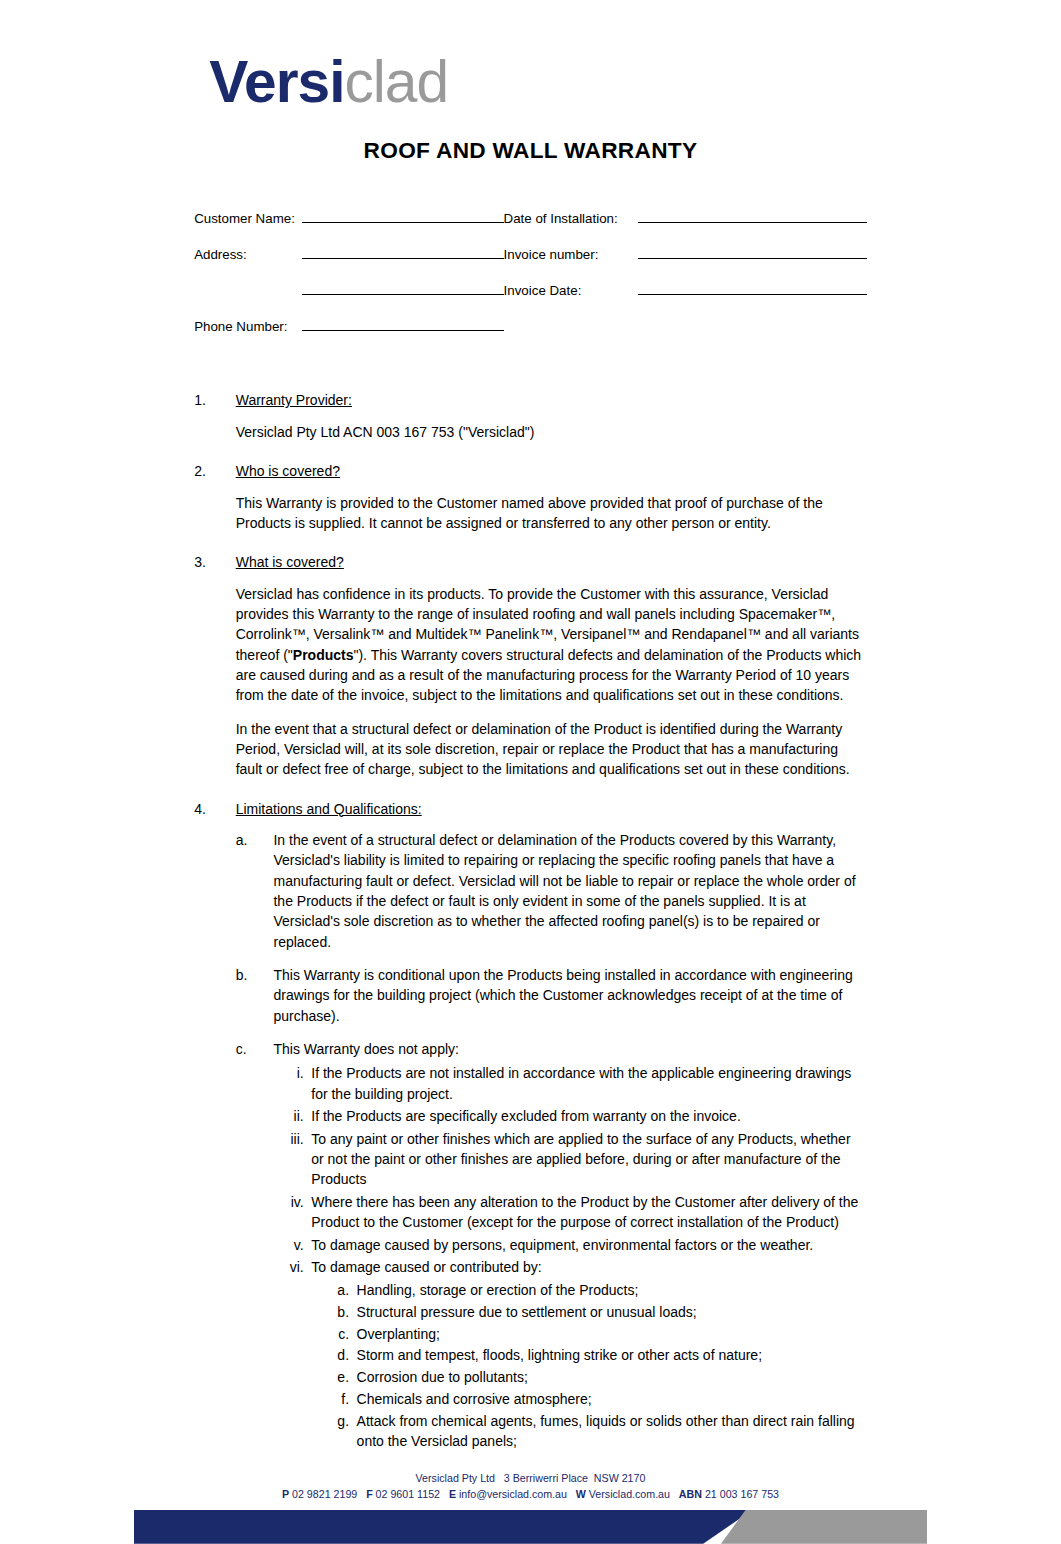Versi clad
ROOF AND WALL WARRANTY
| Customer Name: | | Date of Installation: | |
| Address: | | Invoice number: | |
| | | Invoice Date: | |
| Phone Number: | | | |
Warranty Provider:
Versiclad Pty Ltd ACN 003 167 753 ("Versiclad")
Who is covered?
This Warranty is provided to the Customer named above provided that proof of purchase of the Products is supplied. It cannot be assigned or transferred to any other person or entity.
What is covered?
Versiclad has confidence in its products. To provide the Customer with this assurance, Versiclad provides this Warranty to the range of insulated roofing and wall panels including Spacemaker™, Corrolink™, Versalink™ and Multidek™ Panelink™, Versipanel™ and Rendapanel™ and all variants thereof ("Products"). This Warranty covers structural defects and delamination of the Products which are caused during and as a result of the manufacturing process for the Warranty Period of 10 years from the date of the invoice, subject to the limitations and qualifications set out in these conditions.
In the event that a structural defect or delamination of the Product is identified during the Warranty Period, Versiclad will, at its sole discretion, repair or replace the Product that has a manufacturing fault or defect free of charge, subject to the limitations and qualifications set out in these conditions.
Limitations and Qualifications:
In the event of a structural defect or delamination of the Products covered by this Warranty, Versiclad's liability is limited to repairing or replacing the specific roofing panels that have a manufacturing fault or defect. Versiclad will not be liable to repair or replace the whole order of the Products if the defect or fault is only evident in some of the panels supplied. It is at Versiclad's sole discretion as to whether the affected roofing panel(s) is to be repaired or replaced.
This Warranty is conditional upon the Products being installed in accordance with engineering drawings for the building project (which the Customer acknowledges receipt of at the time of purchase).
This Warranty does not apply:
If the Products are not installed in accordance with the applicable engineering drawings for the building project.
If the Products are specifically excluded from warranty on the invoice.
To any paint or other finishes which are applied to the surface of any Products, whether or not the paint or other finishes are applied before, during or after manufacture of the Products
Where there has been any alteration to the Product by the Customer after delivery of the Product to the Customer (except for the purpose of correct installation of the Product)
To damage caused by persons, equipment, environmental factors or the weather.
To damage caused or contributed by:
Handling, storage or erection of the Products;
Structural pressure due to settlement or unusual loads;
Overplanting;
Storm and tempest, floods, lightning strike or other acts of nature;
Corrosion due to pollutants;
Chemicals and corrosive atmosphere;
Attack from chemical agents, fumes, liquids or solids other than direct rain falling onto the Versiclad panels;
Versiclad Pty Ltd 3 Berriwerri Place NSW 2170
P 02 9821 2199 F 02 9601 1152 E info@versiclad.com.au W Versiclad.com.au ABN 21 003 167 753